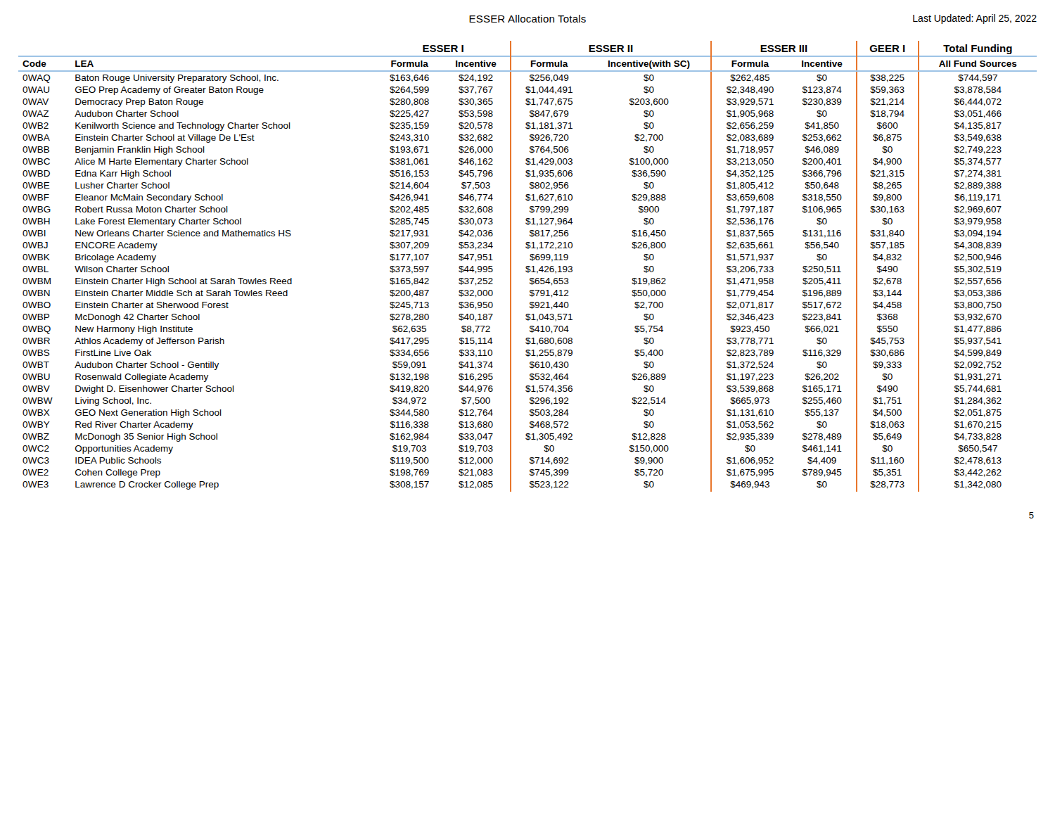ESSER Allocation Totals
Last Updated: April 25, 2022
ESSER Allocation Totals by LEA
| | ESSER I | ESSER II | ESSER III | GEER I | Total Funding |
| --- | --- | --- | --- | --- | --- |
| Code | LEA | Formula | Incentive | Formula | Incentive(with SC) | Formula | Incentive | | All Fund Sources |
| 0WAQ | Baton Rouge University Preparatory School, Inc. | $163,646 | $24,192 | $256,049 | $0 | $262,485 | $0 | $38,225 | $744,597 |
| 0WAU | GEO Prep Academy of Greater Baton Rouge | $264,599 | $37,767 | $1,044,491 | $0 | $2,348,490 | $123,874 | $59,363 | $3,878,584 |
| 0WAV | Democracy Prep Baton Rouge | $280,808 | $30,365 | $1,747,675 | $203,600 | $3,929,571 | $230,839 | $21,214 | $6,444,072 |
| 0WAZ | Audubon Charter School | $225,427 | $53,598 | $847,679 | $0 | $1,905,968 | $0 | $18,794 | $3,051,466 |
| 0WB2 | Kenilworth Science and Technology Charter School | $235,159 | $20,578 | $1,181,371 | $0 | $2,656,259 | $41,850 | $600 | $4,135,817 |
| 0WBA | Einstein Charter School at Village De L'Est | $243,310 | $32,682 | $926,720 | $2,700 | $2,083,689 | $253,662 | $6,875 | $3,549,638 |
| 0WBB | Benjamin Franklin High School | $193,671 | $26,000 | $764,506 | $0 | $1,718,957 | $46,089 | $0 | $2,749,223 |
| 0WBC | Alice M Harte Elementary Charter School | $381,061 | $46,162 | $1,429,003 | $100,000 | $3,213,050 | $200,401 | $4,900 | $5,374,577 |
| 0WBD | Edna Karr High School | $516,153 | $45,796 | $1,935,606 | $36,590 | $4,352,125 | $366,796 | $21,315 | $7,274,381 |
| 0WBE | Lusher Charter School | $214,604 | $7,503 | $802,956 | $0 | $1,805,412 | $50,648 | $8,265 | $2,889,388 |
| 0WBF | Eleanor McMain Secondary School | $426,941 | $46,774 | $1,627,610 | $29,888 | $3,659,608 | $318,550 | $9,800 | $6,119,171 |
| 0WBG | Robert Russa Moton Charter School | $202,485 | $32,608 | $799,299 | $900 | $1,797,187 | $106,965 | $30,163 | $2,969,607 |
| 0WBH | Lake Forest Elementary Charter School | $285,745 | $30,073 | $1,127,964 | $0 | $2,536,176 | $0 | $0 | $3,979,958 |
| 0WBI | New Orleans Charter Science and Mathematics HS | $217,931 | $42,036 | $817,256 | $16,450 | $1,837,565 | $131,116 | $31,840 | $3,094,194 |
| 0WBJ | ENCORE Academy | $307,209 | $53,234 | $1,172,210 | $26,800 | $2,635,661 | $56,540 | $57,185 | $4,308,839 |
| 0WBK | Bricolage Academy | $177,107 | $47,951 | $699,119 | $0 | $1,571,937 | $0 | $4,832 | $2,500,946 |
| 0WBL | Wilson Charter School | $373,597 | $44,995 | $1,426,193 | $0 | $3,206,733 | $250,511 | $490 | $5,302,519 |
| 0WBM | Einstein Charter High School at Sarah Towles Reed | $165,842 | $37,252 | $654,653 | $19,862 | $1,471,958 | $205,411 | $2,678 | $2,557,656 |
| 0WBN | Einstein Charter Middle Sch at Sarah Towles Reed | $200,487 | $32,000 | $791,412 | $50,000 | $1,779,454 | $196,889 | $3,144 | $3,053,386 |
| 0WBO | Einstein Charter at Sherwood Forest | $245,713 | $36,950 | $921,440 | $2,700 | $2,071,817 | $517,672 | $4,458 | $3,800,750 |
| 0WBP | McDonogh 42 Charter School | $278,280 | $40,187 | $1,043,571 | $0 | $2,346,423 | $223,841 | $368 | $3,932,670 |
| 0WBQ | New Harmony High Institute | $62,635 | $8,772 | $410,704 | $5,754 | $923,450 | $66,021 | $550 | $1,477,886 |
| 0WBR | Athlos Academy of Jefferson Parish | $417,295 | $15,114 | $1,680,608 | $0 | $3,778,771 | $0 | $45,753 | $5,937,541 |
| 0WBS | FirstLine Live Oak | $334,656 | $33,110 | $1,255,879 | $5,400 | $2,823,789 | $116,329 | $30,686 | $4,599,849 |
| 0WBT | Audubon Charter School - Gentilly | $59,091 | $41,374 | $610,430 | $0 | $1,372,524 | $0 | $9,333 | $2,092,752 |
| 0WBU | Rosenwald Collegiate Academy | $132,198 | $16,295 | $532,464 | $26,889 | $1,197,223 | $26,202 | $0 | $1,931,271 |
| 0WBV | Dwight D. Eisenhower Charter School | $419,820 | $44,976 | $1,574,356 | $0 | $3,539,868 | $165,171 | $490 | $5,744,681 |
| 0WBW | Living School, Inc. | $34,972 | $7,500 | $296,192 | $22,514 | $665,973 | $255,460 | $1,751 | $1,284,362 |
| 0WBX | GEO Next Generation High School | $344,580 | $12,764 | $503,284 | $0 | $1,131,610 | $55,137 | $4,500 | $2,051,875 |
| 0WBY | Red River Charter Academy | $116,338 | $13,680 | $468,572 | $0 | $1,053,562 | $0 | $18,063 | $1,670,215 |
| 0WBZ | McDonogh 35 Senior High School | $162,984 | $33,047 | $1,305,492 | $12,828 | $2,935,339 | $278,489 | $5,649 | $4,733,828 |
| 0WC2 | Opportunities Academy | $19,703 | $19,703 | $0 | $150,000 | $0 | $461,141 | $0 | $650,547 |
| 0WC3 | IDEA Public Schools | $119,500 | $12,000 | $714,692 | $9,900 | $1,606,952 | $4,409 | $11,160 | $2,478,613 |
| 0WE2 | Cohen College Prep | $198,769 | $21,083 | $745,399 | $5,720 | $1,675,995 | $789,945 | $5,351 | $3,442,262 |
| 0WE3 | Lawrence D Crocker College Prep | $308,157 | $12,085 | $523,122 | $0 | $469,943 | $0 | $28,773 | $1,342,080 |
5